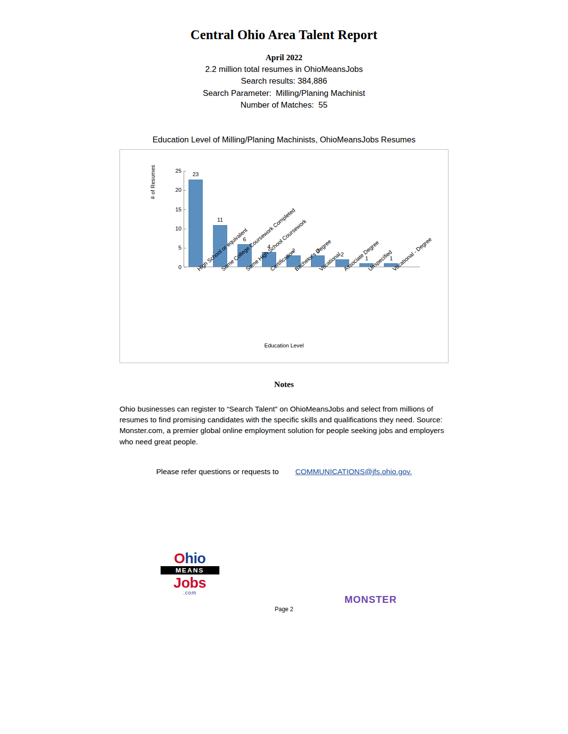Central Ohio Area Talent Report
April 2022
2.2 million total resumes in OhioMeansJobs
Search results: 384,886
Search Parameter: Milling/Planing Machinist
Number of Matches: 55
Education Level of Milling/Planing Machinists, OhioMeansJobs Resumes
# of Resumes
25
20
15
10
5
0
23
11
6
4
3
3
2
1
1
High School or equivalent
Some College Coursework Completed
Some High School Coursework
Certification
Bachelor's Degree
Vocational
Associate Degree
Unspecified
Vocational - Degree
Education Level
Notes
Ohio businesses can register to “Search Talent” on OhioMeansJobs and select from millions of resumes to find promising candidates with the specific skills and qualifications they need. Source: Monster.com, a premier global online employment solution for people seeking jobs and employers who need great people.
Please refer questions or requests to COMMUNICATIONS@jfs.ohio.gov.
Ohio
MEANS
Jobs
.com
MONSTER
Page 2